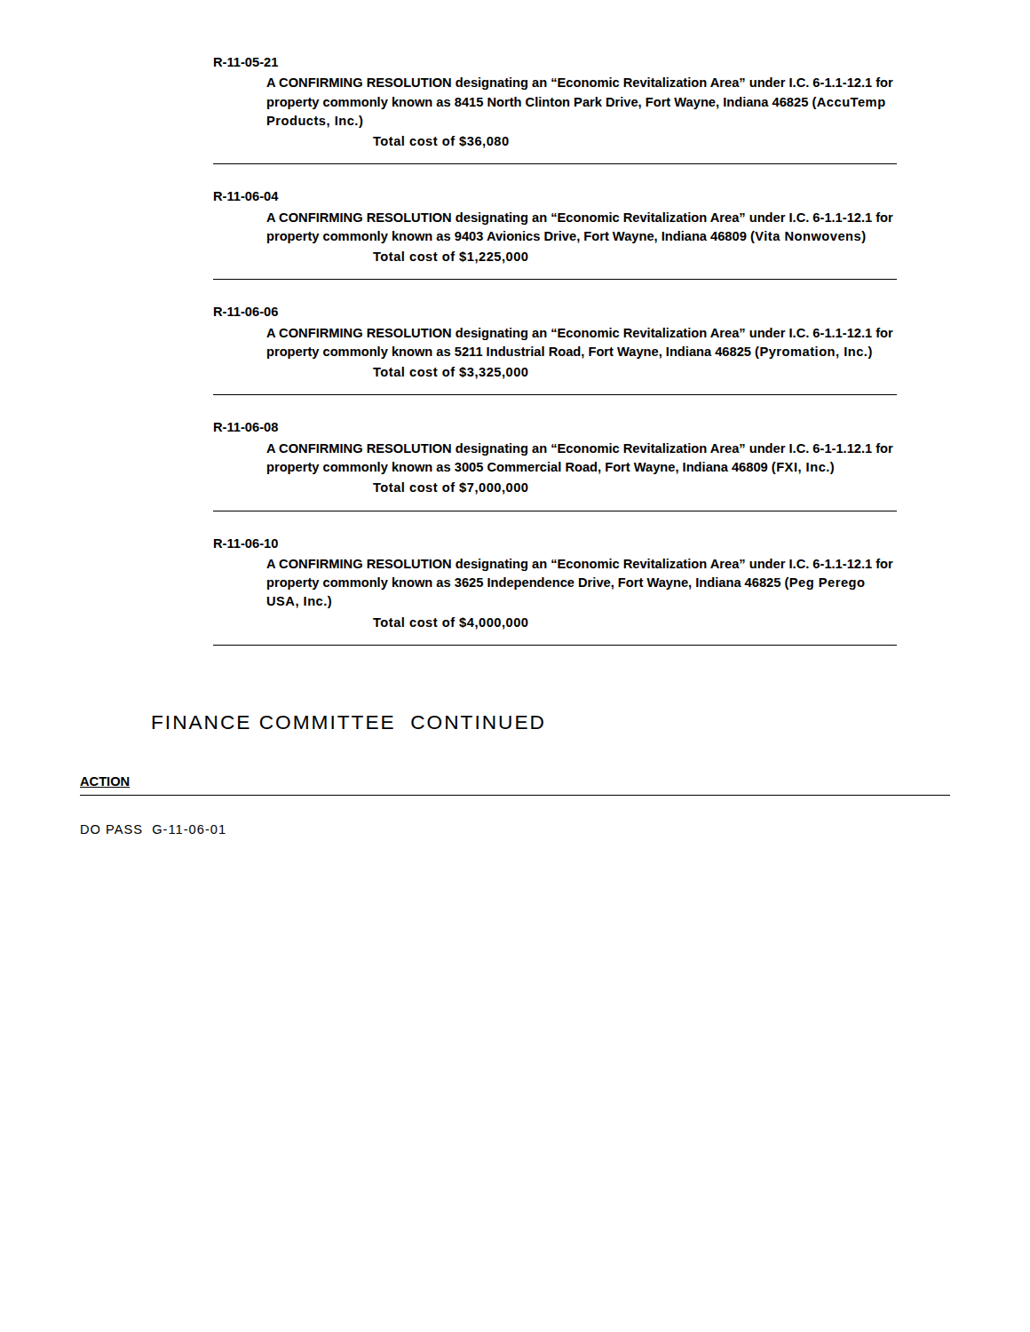R-11-05-21
A CONFIRMING RESOLUTION designating an “Economic Revitalization Area” under I.C. 6-1.1-12.1 for property commonly known as 8415 North Clinton Park Drive, Fort Wayne, Indiana 46825 (AccuTemp Products, Inc.)
Total cost of $36,080
R-11-06-04
A CONFIRMING RESOLUTION designating an “Economic Revitalization Area” under I.C. 6-1.1-12.1 for property commonly known as 9403 Avionics Drive, Fort Wayne, Indiana 46809 (Vita Nonwovens)
Total cost of $1,225,000
R-11-06-06
A CONFIRMING RESOLUTION designating an “Economic Revitalization Area” under I.C. 6-1.1-12.1 for property commonly known as 5211 Industrial Road, Fort Wayne, Indiana 46825 (Pyromation, Inc.)
Total cost of $3,325,000
R-11-06-08
A CONFIRMING RESOLUTION designating an “Economic Revitalization Area” under I.C. 6-1-1.12.1 for property commonly known as 3005 Commercial Road, Fort Wayne, Indiana 46809 (FXI, Inc.)
Total cost of $7,000,000
R-11-06-10
A CONFIRMING RESOLUTION designating an “Economic Revitalization Area” under I.C. 6-1.1-12.1 for property commonly known as 3625 Independence Drive, Fort Wayne, Indiana 46825 (Peg Perego USA, Inc.)
Total cost of $4,000,000
FINANCE COMMITTEE CONTINUED
ACTION
DO PASS G-11-06-01